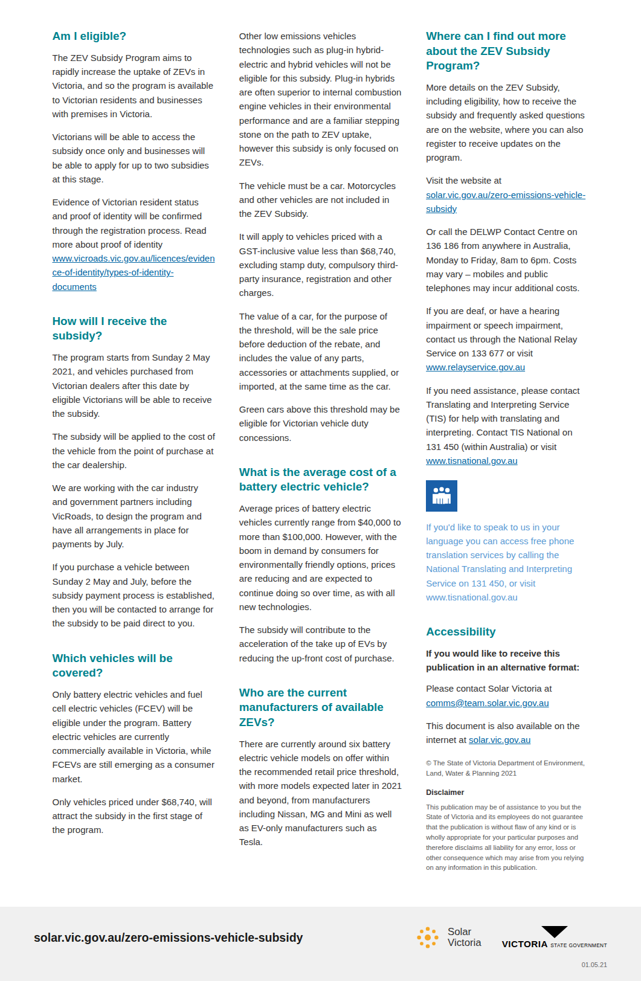Am I eligible?
The ZEV Subsidy Program aims to rapidly increase the uptake of ZEVs in Victoria, and so the program is available to Victorian residents and businesses with premises in Victoria.
Victorians will be able to access the subsidy once only and businesses will be able to apply for up to two subsidies at this stage.
Evidence of Victorian resident status and proof of identity will be confirmed through the registration process. Read more about proof of identity www.vicroads.vic.gov.au/licences/evidence-of-identity/types-of-identity-documents
How will I receive the subsidy?
The program starts from Sunday 2 May 2021, and vehicles purchased from Victorian dealers after this date by eligible Victorians will be able to receive the subsidy.
The subsidy will be applied to the cost of the vehicle from the point of purchase at the car dealership.
We are working with the car industry and government partners including VicRoads, to design the program and have all arrangements in place for payments by July.
If you purchase a vehicle between Sunday 2 May and July, before the subsidy payment process is established, then you will be contacted to arrange for the subsidy to be paid direct to you.
Which vehicles will be covered?
Only battery electric vehicles and fuel cell electric vehicles (FCEV) will be eligible under the program. Battery electric vehicles are currently commercially available in Victoria, while FCEVs are still emerging as a consumer market.
Only vehicles priced under $68,740, will attract the subsidy in the first stage of the program.
Other low emissions vehicles technologies such as plug-in hybrid-electric and hybrid vehicles will not be eligible for this subsidy. Plug-in hybrids are often superior to internal combustion engine vehicles in their environmental performance and are a familiar stepping stone on the path to ZEV uptake, however this subsidy is only focused on ZEVs.
The vehicle must be a car. Motorcycles and other vehicles are not included in the ZEV Subsidy.
It will apply to vehicles priced with a GST-inclusive value less than $68,740, excluding stamp duty, compulsory third-party insurance, registration and other charges.
The value of a car, for the purpose of the threshold, will be the sale price before deduction of the rebate, and includes the value of any parts, accessories or attachments supplied, or imported, at the same time as the car.
Green cars above this threshold may be eligible for Victorian vehicle duty concessions.
What is the average cost of a battery electric vehicle?
Average prices of battery electric vehicles currently range from $40,000 to more than $100,000. However, with the boom in demand by consumers for environmentally friendly options, prices are reducing and are expected to continue doing so over time, as with all new technologies.
The subsidy will contribute to the acceleration of the take up of EVs by reducing the up-front cost of purchase.
Who are the current manufacturers of available ZEVs?
There are currently around six battery electric vehicle models on offer within the recommended retail price threshold, with more models expected later in 2021 and beyond, from manufacturers including Nissan, MG and Mini as well as EV-only manufacturers such as Tesla.
Where can I find out more about the ZEV Subsidy Program?
More details on the ZEV Subsidy, including eligibility, how to receive the subsidy and frequently asked questions are on the website, where you can also register to receive updates on the program.
Visit the website at solar.vic.gov.au/zero-emissions-vehicle-subsidy
Or call the DELWP Contact Centre on 136 186 from anywhere in Australia, Monday to Friday, 8am to 6pm. Costs may vary – mobiles and public telephones may incur additional costs.
If you are deaf, or have a hearing impairment or speech impairment, contact us through the National Relay Service on 133 677 or visit www.relayservice.gov.au
If you need assistance, please contact Translating and Interpreting Service (TIS) for help with translating and interpreting. Contact TIS National on 131 450 (within Australia) or visit www.tisnational.gov.au
If you'd like to speak to us in your language you can access free phone translation services by calling the National Translating and Interpreting Service on 131 450, or visit www.tisnational.gov.au
Accessibility
If you would like to receive this publication in an alternative format:
Please contact Solar Victoria at comms@team.solar.vic.gov.au
This document is also available on the internet at solar.vic.gov.au
© The State of Victoria Department of Environment, Land, Water & Planning 2021
Disclaimer
This publication may be of assistance to you but the State of Victoria and its employees do not guarantee that the publication is without flaw of any kind or is wholly appropriate for your particular purposes and therefore disclaims all liability for any error, loss or other consequence which may arise from you relying on any information in this publication.
solar.vic.gov.au/zero-emissions-vehicle-subsidy
Solar Victoria
VICTORIA State Government
01.05.21